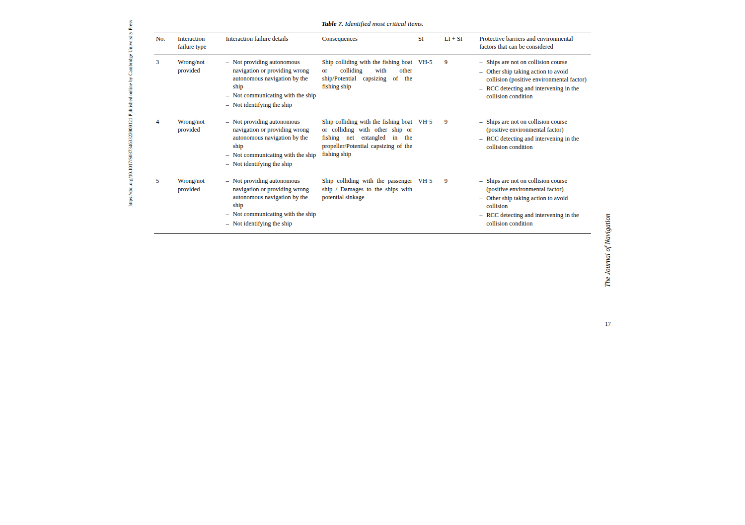https://doi.org/10.1017/S0373463322000121 Published online by Cambridge University Press
The Journal of Navigation
17
Table 7. Identified most critical items.
| No. | Interaction failure type | Interaction failure details | Consequences | SI | LI + SI | Protective barriers and environmental factors that can be considered |
| --- | --- | --- | --- | --- | --- | --- |
| 3 | Wrong/not provided | Not providing autonomous navigation or providing wrong autonomous navigation by the ship Not communicating with the ship Not identifying the ship | Ship colliding with the fishing boat or colliding with other ship/Potential capsizing of the fishing ship | VH-5 | 9 | Ships are not on collision course Other ship taking action to avoid collision (positive environmental factor) RCC detecting and intervening in the collision condition |
| 4 | Wrong/not provided | Not providing autonomous navigation or providing wrong autonomous navigation by the ship Not communicating with the ship Not identifying the ship | Ship colliding with the fishing boat or colliding with other ship or fishing net entangled in the propeller/Potential capsizing of the fishing ship | VH-5 | 9 | Ships are not on collision course (positive environmental factor) RCC detecting and intervening in the collision condition |
| 5 | Wrong/not provided | Not providing autonomous navigation or providing wrong autonomous navigation by the ship Not communicating with the ship Not identifying the ship | Ship colliding with the passenger ship / Damages to the ships with potential sinkage | VH-5 | 9 | Ships are not on collision course (positive environmental factor) Other ship taking action to avoid collision RCC detecting and intervening in the collision condition |